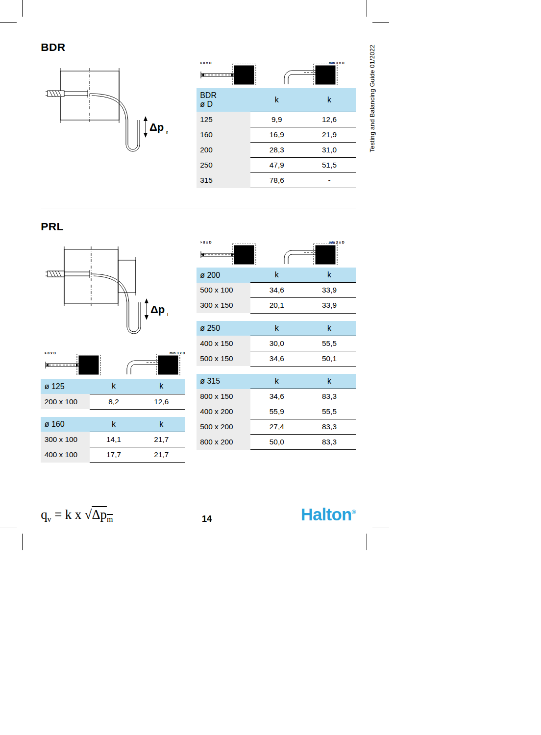Testing and Balancing Guide 01/2022
BDR
Δp m
> 8 x D
min 3 x D
| BDR ø D | k | k |
| --- | --- | --- |
| 125 | 9,9 | 12,6 |
| 160 | 16,9 | 21,9 |
| 200 | 28,3 | 31,0 |
| 250 | 47,9 | 51,5 |
| 315 | 78,6 | - |
PRL
Δp m
> 8 x D
min 3 x D
| ø 125 | k | k |
| --- | --- | --- |
| 200 x 100 | 8,2 | 12,6 |
| ø 160 | k | k |
| --- | --- | --- |
| 300 x 100 | 14,1 | 21,7 |
| 400 x 100 | 17,7 | 21,7 |
> 8 x D
min 3 x D
| ø 200 | k | k |
| --- | --- | --- |
| 500 x 100 | 34,6 | 33,9 |
| 300 x 150 | 20,1 | 33,9 |
| ø 250 | k | k |
| --- | --- | --- |
| 400 x 150 | 30,0 | 55,5 |
| 500 x 150 | 34,6 | 50,1 |
| ø 315 | k | k |
| --- | --- | --- |
| 800 x 150 | 34,6 | 83,3 |
| 400 x 200 | 55,9 | 55,5 |
| 500 x 200 | 27,4 | 83,3 |
| 800 x 200 | 50,0 | 83,3 |
qv = k x √Δpm
14
Halton®